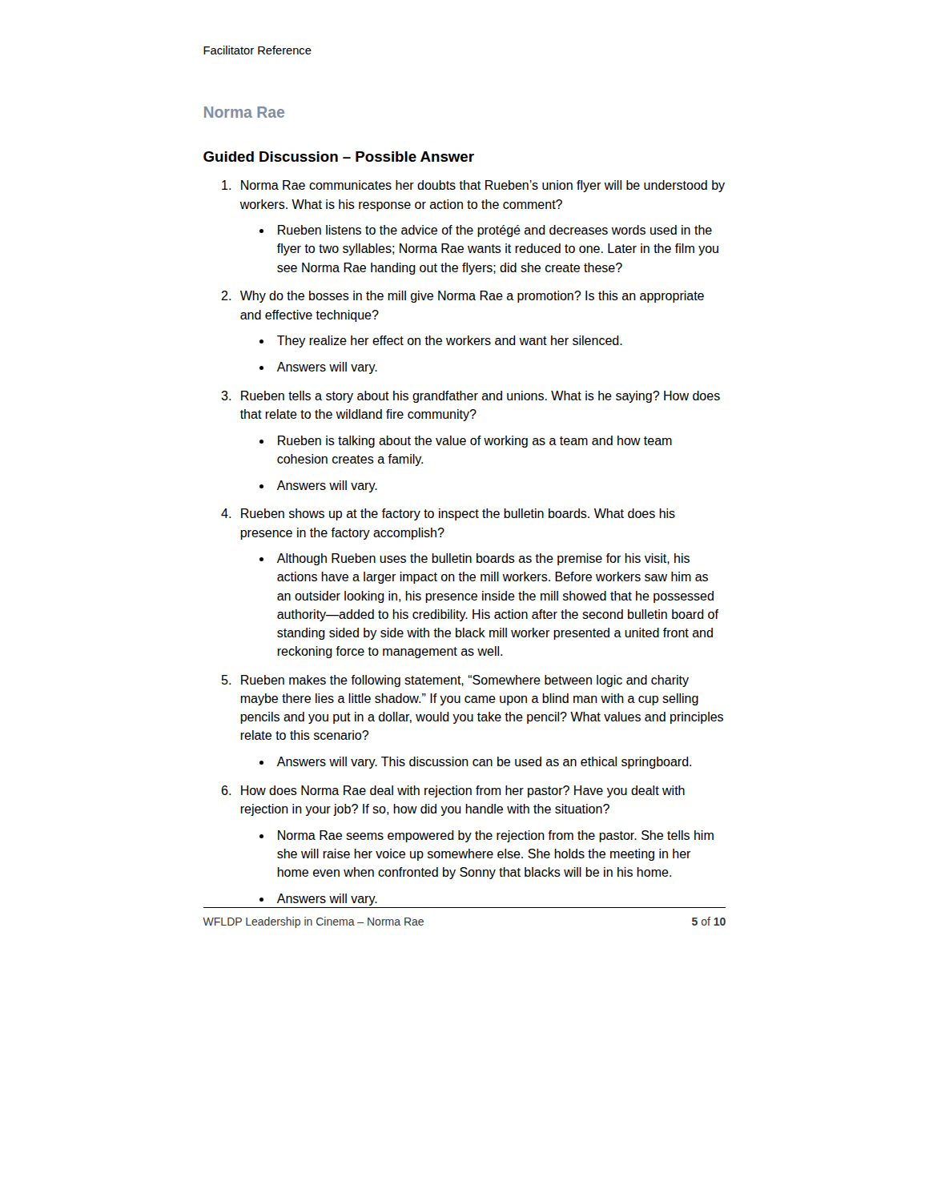Facilitator Reference
Norma Rae
Guided Discussion – Possible Answer
Norma Rae communicates her doubts that Rueben’s union flyer will be understood by workers. What is his response or action to the comment?
Rueben listens to the advice of the protégé and decreases words used in the flyer to two syllables; Norma Rae wants it reduced to one. Later in the film you see Norma Rae handing out the flyers; did she create these?
Why do the bosses in the mill give Norma Rae a promotion? Is this an appropriate and effective technique?
They realize her effect on the workers and want her silenced.
Answers will vary.
Rueben tells a story about his grandfather and unions. What is he saying? How does that relate to the wildland fire community?
Rueben is talking about the value of working as a team and how team cohesion creates a family.
Answers will vary.
Rueben shows up at the factory to inspect the bulletin boards. What does his presence in the factory accomplish?
Although Rueben uses the bulletin boards as the premise for his visit, his actions have a larger impact on the mill workers. Before workers saw him as an outsider looking in, his presence inside the mill showed that he possessed authority—added to his credibility. His action after the second bulletin board of standing sided by side with the black mill worker presented a united front and reckoning force to management as well.
Rueben makes the following statement, “Somewhere between logic and charity maybe there lies a little shadow.” If you came upon a blind man with a cup selling pencils and you put in a dollar, would you take the pencil? What values and principles relate to this scenario?
Answers will vary. This discussion can be used as an ethical springboard.
How does Norma Rae deal with rejection from her pastor? Have you dealt with rejection in your job? If so, how did you handle with the situation?
Norma Rae seems empowered by the rejection from the pastor. She tells him she will raise her voice up somewhere else. She holds the meeting in her home even when confronted by Sonny that blacks will be in his home.
Answers will vary.
WFLDP Leadership in Cinema – Norma Rae 5 of 10